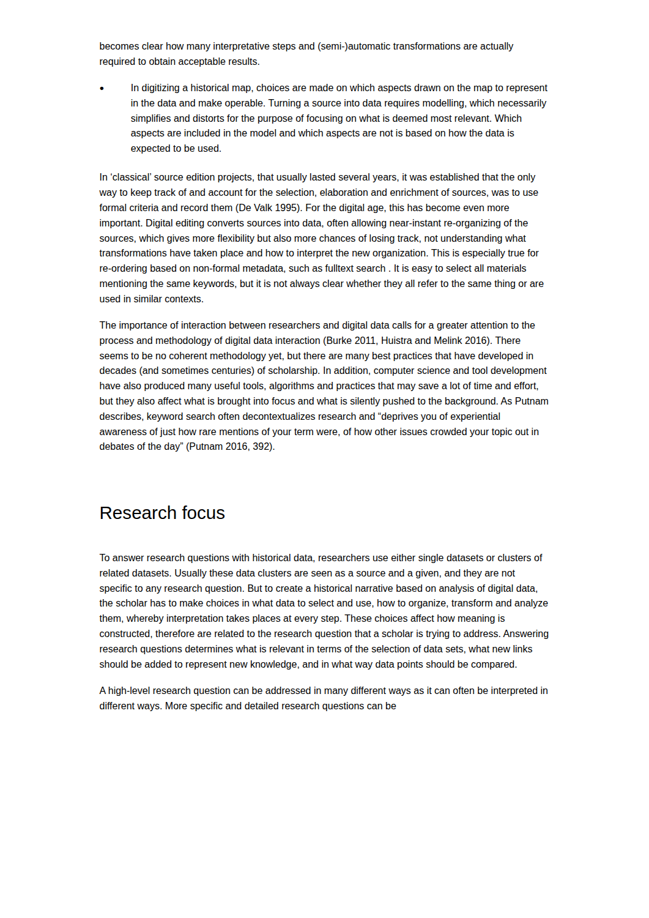becomes clear how many interpretative steps and (semi-)automatic transformations are actually required to obtain acceptable results.
In digitizing a historical map, choices are made on which aspects drawn on the map to represent in the data and make operable. Turning a source into data requires modelling, which necessarily simplifies and distorts for the purpose of focusing on what is deemed most relevant. Which aspects are included in the model and which aspects are not is based on how the data is expected to be used.
In ‘classical’ source edition projects, that usually lasted several years, it was established that the only way to keep track of and account for the selection, elaboration and enrichment of sources, was to use formal criteria and record them (De Valk 1995). For the digital age, this has become even more important. Digital editing converts sources into data, often allowing near-instant re-organizing of the sources, which gives more flexibility but also more chances of losing track, not understanding what transformations have taken place and how to interpret the new organization. This is especially true for re-ordering based on non-formal metadata, such as fulltext search . It is easy to select all materials mentioning the same keywords, but it is not always clear whether they all refer to the same thing or are used in similar contexts.
The importance of interaction between researchers and digital data calls for a greater attention to the process and methodology of digital data interaction (Burke 2011, Huistra and Melink 2016). There seems to be no coherent methodology yet, but there are many best practices that have developed in decades (and sometimes centuries) of scholarship. In addition, computer science and tool development have also produced many useful tools, algorithms and practices that may save a lot of time and effort, but they also affect what is brought into focus and what is silently pushed to the background. As Putnam describes, keyword search often decontextualizes research and “deprives you of experiential awareness of just how rare mentions of your term were, of how other issues crowded your topic out in debates of the day” (Putnam 2016, 392).
Research focus
To answer research questions with historical data, researchers use either single datasets or clusters of related datasets. Usually these data clusters are seen as a source and a given, and they are not specific to any research question. But to create a historical narrative based on analysis of digital data, the scholar has to make choices in what data to select and use, how to organize, transform and analyze them, whereby interpretation takes places at every step. These choices affect how meaning is constructed, therefore are related to the research question that a scholar is trying to address. Answering research questions determines what is relevant in terms of the selection of data sets, what new links should be added to represent new knowledge, and in what way data points should be compared.
A high-level research question can be addressed in many different ways as it can often be interpreted in different ways. More specific and detailed research questions can be